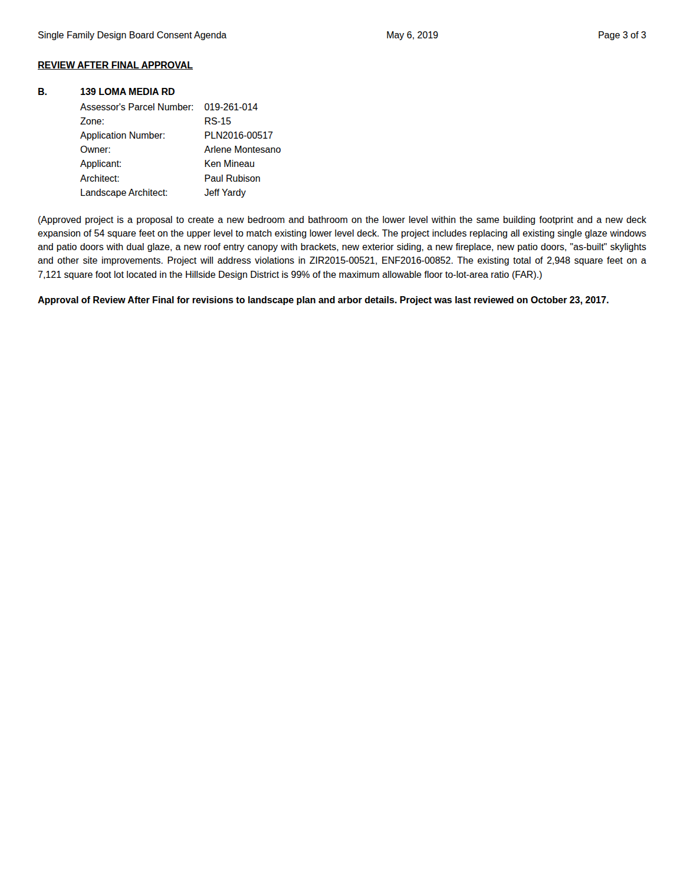Single Family Design Board Consent Agenda May 6, 2019 Page 3 of 3
REVIEW AFTER FINAL APPROVAL
B.
139 LOMA MEDIA RD
| Assessor's Parcel Number: | 019-261-014 |
| Zone: | RS-15 |
| Application Number: | PLN2016-00517 |
| Owner: | Arlene Montesano |
| Applicant: | Ken Mineau |
| Architect: | Paul Rubison |
| Landscape Architect: | Jeff Yardy |
(Approved project is a proposal to create a new bedroom and bathroom on the lower level within the same building footprint and a new deck expansion of 54 square feet on the upper level to match existing lower level deck. The project includes replacing all existing single glaze windows and patio doors with dual glaze, a new roof entry canopy with brackets, new exterior siding, a new fireplace, new patio doors, "as-built" skylights and other site improvements. Project will address violations in ZIR2015-00521, ENF2016-00852. The existing total of 2,948 square feet on a 7,121 square foot lot located in the Hillside Design District is 99% of the maximum allowable floor to-lot-area ratio (FAR).)
Approval of Review After Final for revisions to landscape plan and arbor details. Project was last reviewed on October 23, 2017.